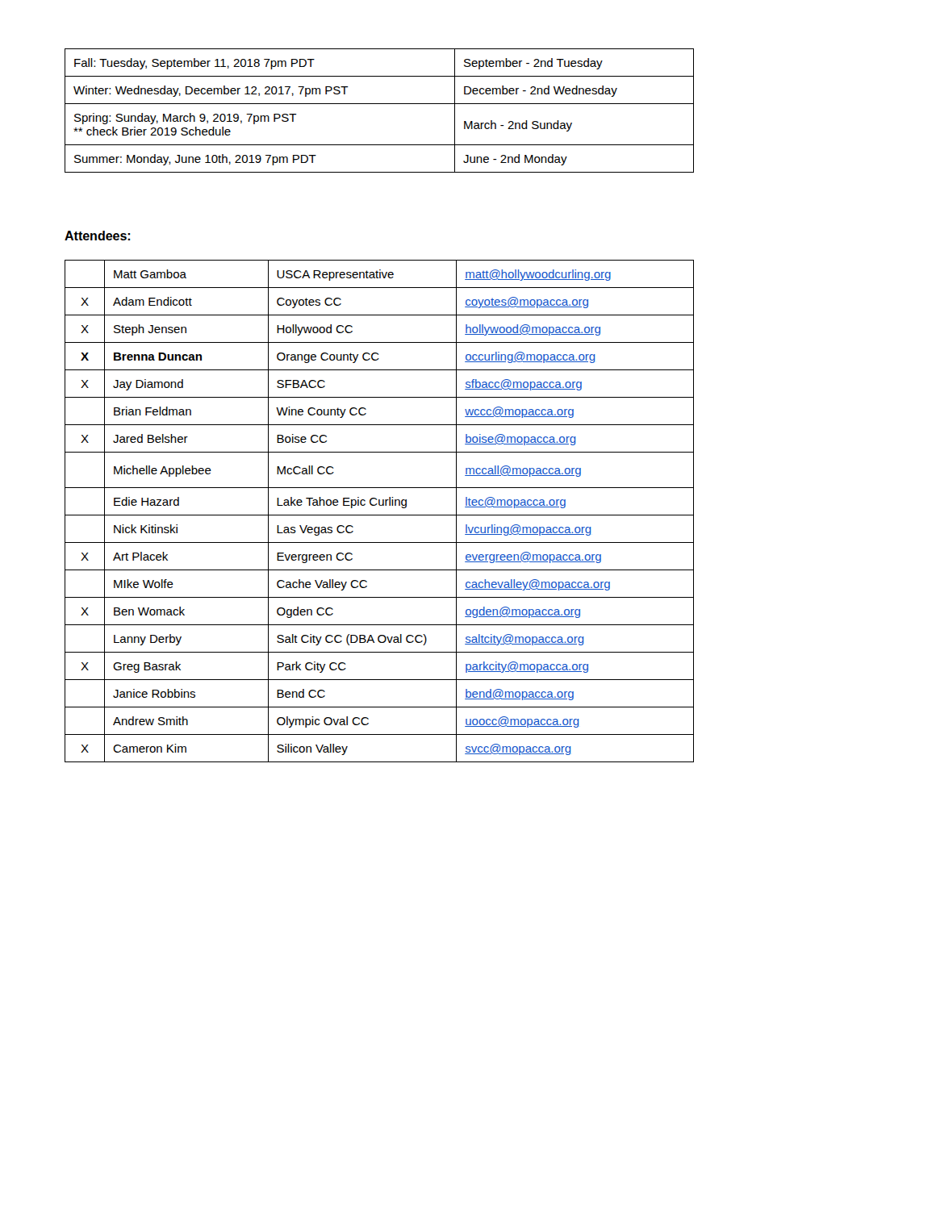| Fall: Tuesday, September 11, 2018 7pm PDT | September - 2nd Tuesday |
| Winter: Wednesday, December 12, 2017, 7pm PST | December - 2nd Wednesday |
| Spring: Sunday, March 9, 2019, 7pm PST ** check Brier 2019 Schedule | March - 2nd Sunday |
| Summer: Monday, June 10th, 2019 7pm PDT | June - 2nd Monday |
Attendees:
| | Matt Gamboa | USCA Representative | matt@hollywoodcurling.org |
| X | Adam Endicott | Coyotes CC | coyotes@mopacca.org |
| X | Steph Jensen | Hollywood CC | hollywood@mopacca.org |
| X | Brenna Duncan | Orange County CC | occurling@mopacca.org |
| X | Jay Diamond | SFBACC | sfbacc@mopacca.org |
| | Brian Feldman | Wine County CC | wccc@mopacca.org |
| X | Jared Belsher | Boise CC | boise@mopacca.org |
| | Michelle Applebee | McCall CC | mccall@mopacca.org |
| | Edie Hazard | Lake Tahoe Epic Curling | ltec@mopacca.org |
| | Nick Kitinski | Las Vegas CC | lvcurling@mopacca.org |
| X | Art Placek | Evergreen CC | evergreen@mopacca.org |
| | MIke Wolfe | Cache Valley CC | cachevalley@mopacca.org |
| X | Ben Womack | Ogden CC | ogden@mopacca.org |
| | Lanny Derby | Salt City CC (DBA Oval CC) | saltcity@mopacca.org |
| X | Greg Basrak | Park City CC | parkcity@mopacca.org |
| | Janice Robbins | Bend CC | bend@mopacca.org |
| | Andrew Smith | Olympic Oval CC | uoocc@mopacca.org |
| X | Cameron Kim | Silicon Valley | svcc@mopacca.org |